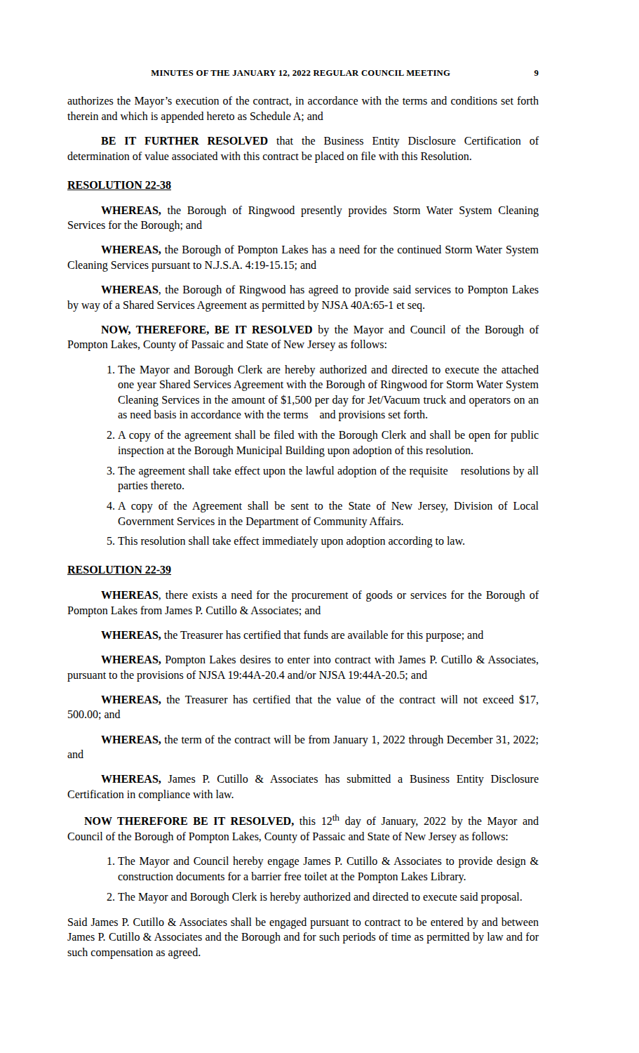9 MINUTES OF THE JANUARY 12, 2022 REGULAR COUNCIL MEETING
authorizes the Mayor’s execution of the contract, in accordance with the terms and conditions set forth therein and which is appended hereto as Schedule A; and
BE IT FURTHER RESOLVED that the Business Entity Disclosure Certification of determination of value associated with this contract be placed on file with this Resolution.
RESOLUTION 22-38
WHEREAS, the Borough of Ringwood presently provides Storm Water System Cleaning Services for the Borough; and
WHEREAS, the Borough of Pompton Lakes has a need for the continued Storm Water System Cleaning Services pursuant to N.J.S.A. 4:19-15.15; and
WHEREAS, the Borough of Ringwood has agreed to provide said services to Pompton Lakes by way of a Shared Services Agreement as permitted by NJSA 40A:65-1 et seq.
NOW, THEREFORE, BE IT RESOLVED by the Mayor and Council of the Borough of Pompton Lakes, County of Passaic and State of New Jersey as follows:
The Mayor and Borough Clerk are hereby authorized and directed to execute the attached one year Shared Services Agreement with the Borough of Ringwood for Storm Water System Cleaning Services in the amount of $1,500 per day for Jet/Vacuum truck and operators on an as need basis in accordance with the terms and provisions set forth.
A copy of the agreement shall be filed with the Borough Clerk and shall be open for public inspection at the Borough Municipal Building upon adoption of this resolution.
The agreement shall take effect upon the lawful adoption of the requisite resolutions by all parties thereto.
A copy of the Agreement shall be sent to the State of New Jersey, Division of Local Government Services in the Department of Community Affairs.
This resolution shall take effect immediately upon adoption according to law.
RESOLUTION 22-39
WHEREAS, there exists a need for the procurement of goods or services for the Borough of Pompton Lakes from James P. Cutillo & Associates; and
WHEREAS, the Treasurer has certified that funds are available for this purpose; and
WHEREAS, Pompton Lakes desires to enter into contract with James P. Cutillo & Associates, pursuant to the provisions of NJSA 19:44A-20.4 and/or NJSA 19:44A-20.5; and
WHEREAS, the Treasurer has certified that the value of the contract will not exceed $17, 500.00; and
WHEREAS, the term of the contract will be from January 1, 2022 through December 31, 2022; and
WHEREAS, James P. Cutillo & Associates has submitted a Business Entity Disclosure Certification in compliance with law.
NOW THEREFORE BE IT RESOLVED, this 12th day of January, 2022 by the Mayor and Council of the Borough of Pompton Lakes, County of Passaic and State of New Jersey as follows:
The Mayor and Council hereby engage James P. Cutillo & Associates to provide design & construction documents for a barrier free toilet at the Pompton Lakes Library.
The Mayor and Borough Clerk is hereby authorized and directed to execute said proposal.
Said James P. Cutillo & Associates shall be engaged pursuant to contract to be entered by and between James P. Cutillo & Associates and the Borough and for such periods of time as permitted by law and for such compensation as agreed.